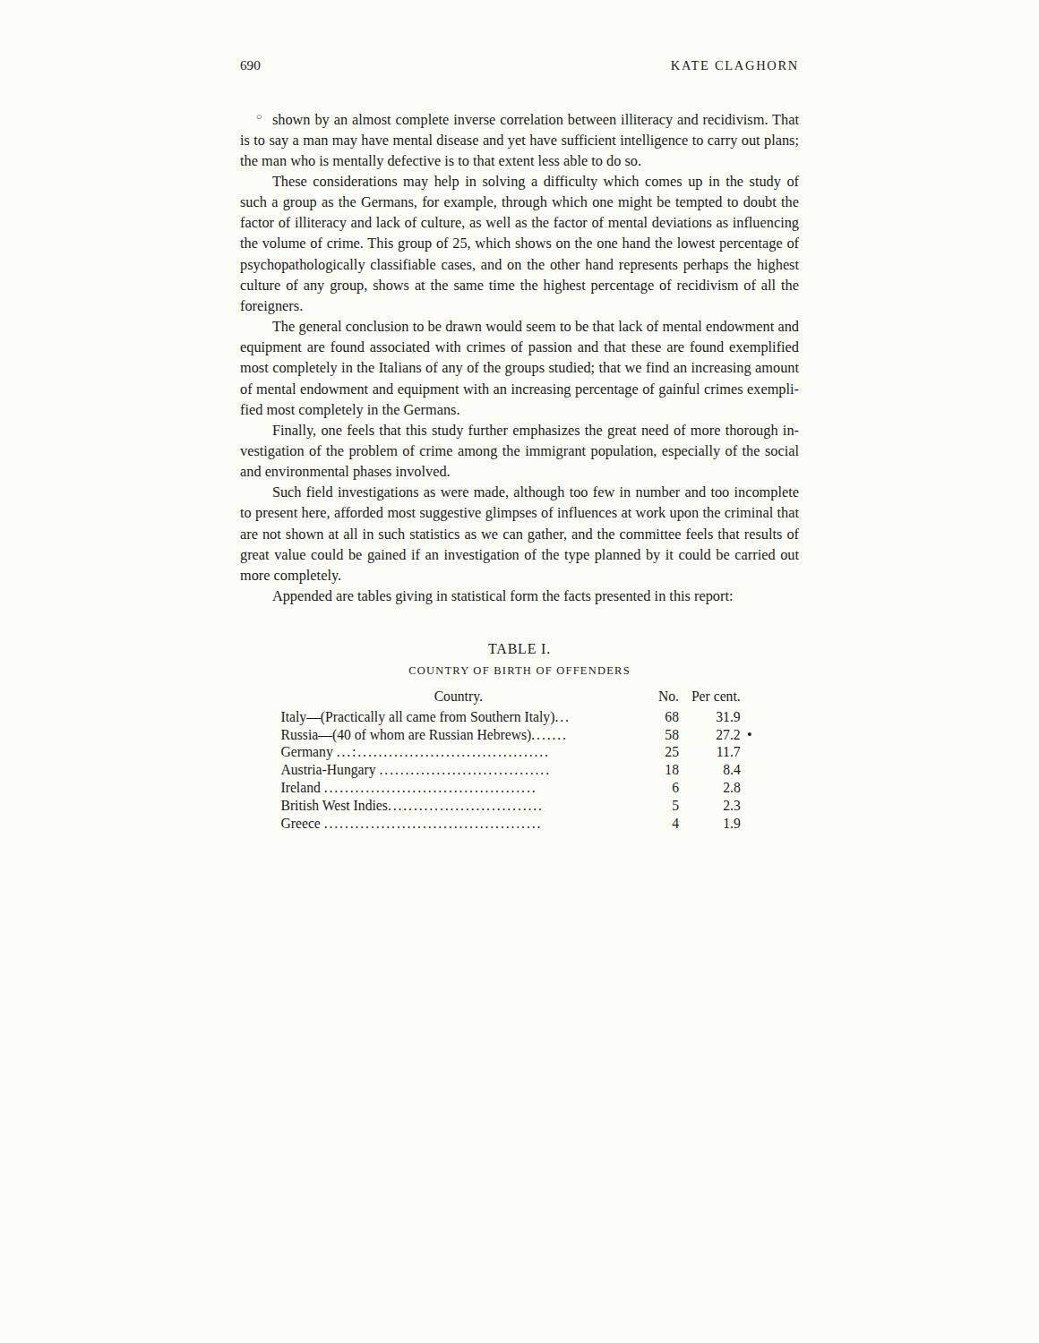690 Kate Claghorn
shown by an almost complete inverse correlation between illiteracy and recidivism. That is to say a man may have mental disease and yet have sufficient intelligence to carry out plans; the man who is mentally defective is to that extent less able to do so.
These considerations may help in solving a difficulty which comes up in the study of such a group as the Germans, for example, through which one might be tempted to doubt the factor of illiteracy and lack of culture, as well as the factor of mental deviations as influencing the volume of crime. This group of 25, which shows on the one hand the lowest percentage of psychopathologically classifiable cases, and on the other hand represents perhaps the highest culture of any group, shows at the same time the highest percentage of recidivism of all the foreigners.
The general conclusion to be drawn would seem to be that lack of mental endowment and equipment are found associated with crimes of passion and that these are found exemplified most completely in the Italians of any of the groups studied; that we find an increasing amount of mental endowment and equipment with an increasing percentage of gainful crimes exemplified most completely in the Germans.
Finally, one feels that this study further emphasizes the great need of more thorough investigation of the problem of crime among the immigrant population, especially of the social and environmental phases involved.
Such field investigations as were made, although too few in number and too incomplete to present here, afforded most suggestive glimpses of influences at work upon the criminal that are not shown at all in such statistics as we can gather, and the committee feels that results of great value could be gained if an investigation of the type planned by it could be carried out more completely.
Appended are tables giving in statistical form the facts presented in this report:
TABLE I.
Country of birth of offenders
| Country. | No. | Per cent. | |
| Italy—(Practically all came from Southern Italy) ... | 68 | 31.9 | |
| Russia—(40 of whom are Russian Hebrews) ....... | 58 | 27.2 | • |
| Germany ...:..................................... | 25 | 11.7 | |
| Austria-Hungary ................................. | 18 | 8.4 | |
| Ireland ......................................... | 6 | 2.8 | |
| British West Indies .............................. | 5 | 2.3 | |
| Greece .......................................... | 4 | 1.9 | |